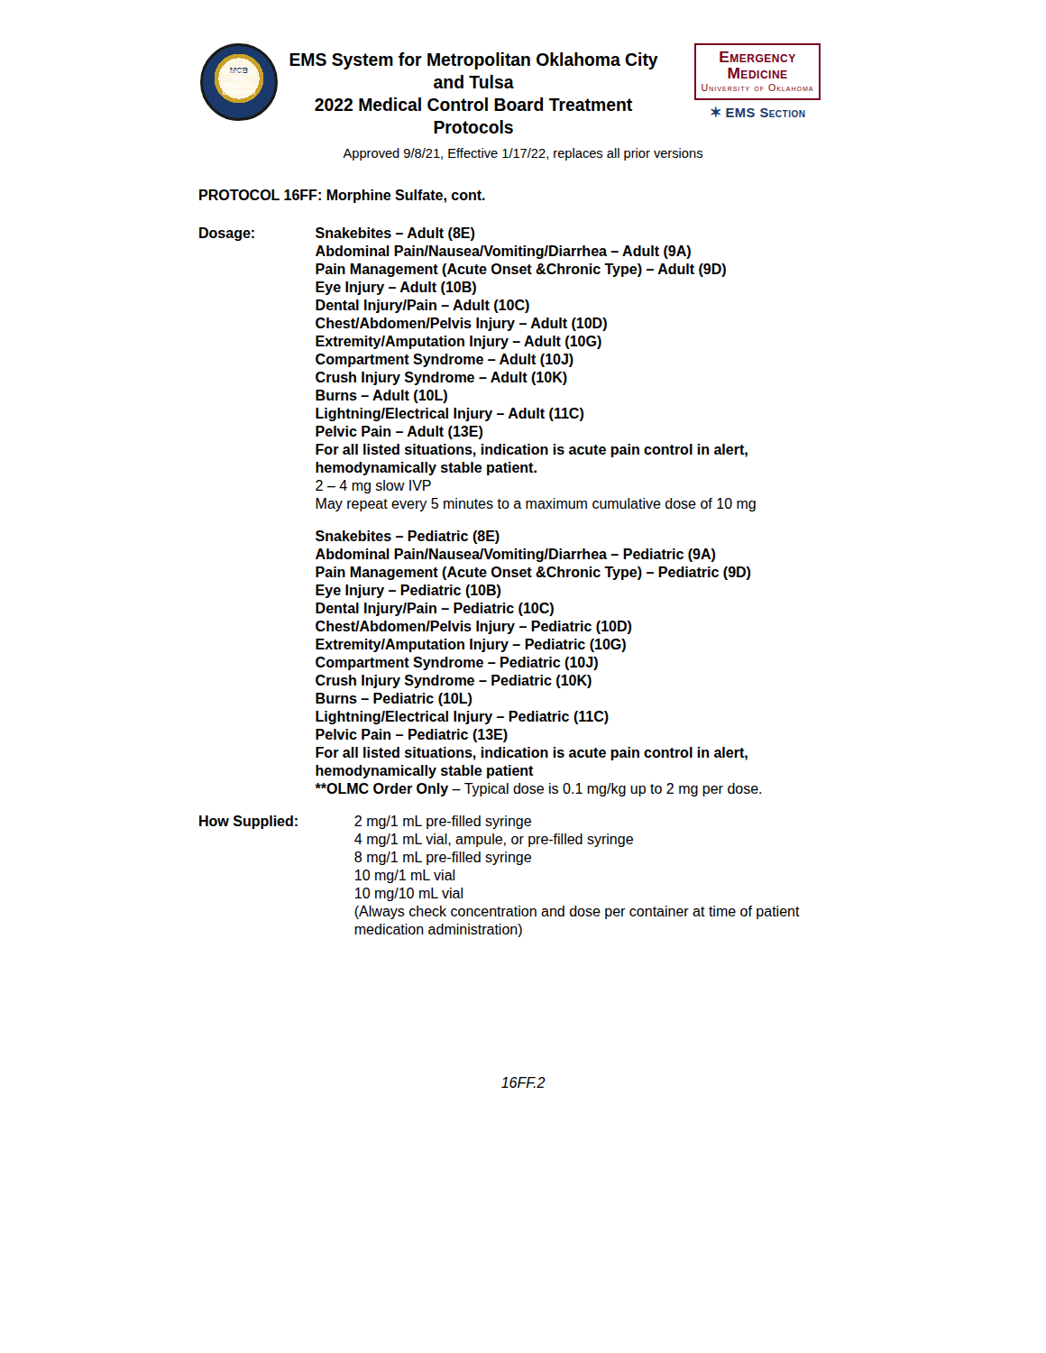MCB
OFFICE OF THE
MEDICAL DIRECTOR
EMS System for Metropolitan Oklahoma City and Tulsa
2022 Medical Control Board Treatment Protocols
Emergency
Medicine
University of Oklahoma
✶ EMS Section
Approved 9/8/21, Effective 1/17/22, replaces all prior versions
PROTOCOL 16FF: Morphine Sulfate, cont.
| Dosage: | Snakebites – Adult (8E) Abdominal Pain/Nausea/Vomiting/Diarrhea – Adult (9A) Pain Management (Acute Onset &Chronic Type) – Adult (9D) Eye Injury – Adult (10B) Dental Injury/Pain – Adult (10C) Chest/Abdomen/Pelvis Injury – Adult (10D) Extremity/Amputation Injury – Adult (10G) Compartment Syndrome – Adult (10J) Crush Injury Syndrome – Adult (10K) Burns – Adult (10L) Lightning/Electrical Injury – Adult (11C) Pelvic Pain – Adult (13E) For all listed situations, indication is acute pain control in alert, hemodynamically stable patient. 2 – 4 mg slow IVP May repeat every 5 minutes to a maximum cumulative dose of 10 mg Snakebites – Pediatric (8E) Abdominal Pain/Nausea/Vomiting/Diarrhea – Pediatric (9A) Pain Management (Acute Onset &Chronic Type) – Pediatric (9D) Eye Injury – Pediatric (10B) Dental Injury/Pain – Pediatric (10C) Chest/Abdomen/Pelvis Injury – Pediatric (10D) Extremity/Amputation Injury – Pediatric (10G) Compartment Syndrome – Pediatric (10J) Crush Injury Syndrome – Pediatric (10K) Burns – Pediatric (10L) Lightning/Electrical Injury – Pediatric (11C) Pelvic Pain – Pediatric (13E) For all listed situations, indication is acute pain control in alert, hemodynamically stable patient **OLMC Order Only – Typical dose is 0.1 mg/kg up to 2 mg per dose. |
| How Supplied: | 2 mg/1 mL pre-filled syringe 4 mg/1 mL vial, ampule, or pre-filled syringe 8 mg/1 mL pre-filled syringe 10 mg/1 mL vial 10 mg/10 mL vial (Always check concentration and dose per container at time of patient medication administration) |
16FF.2